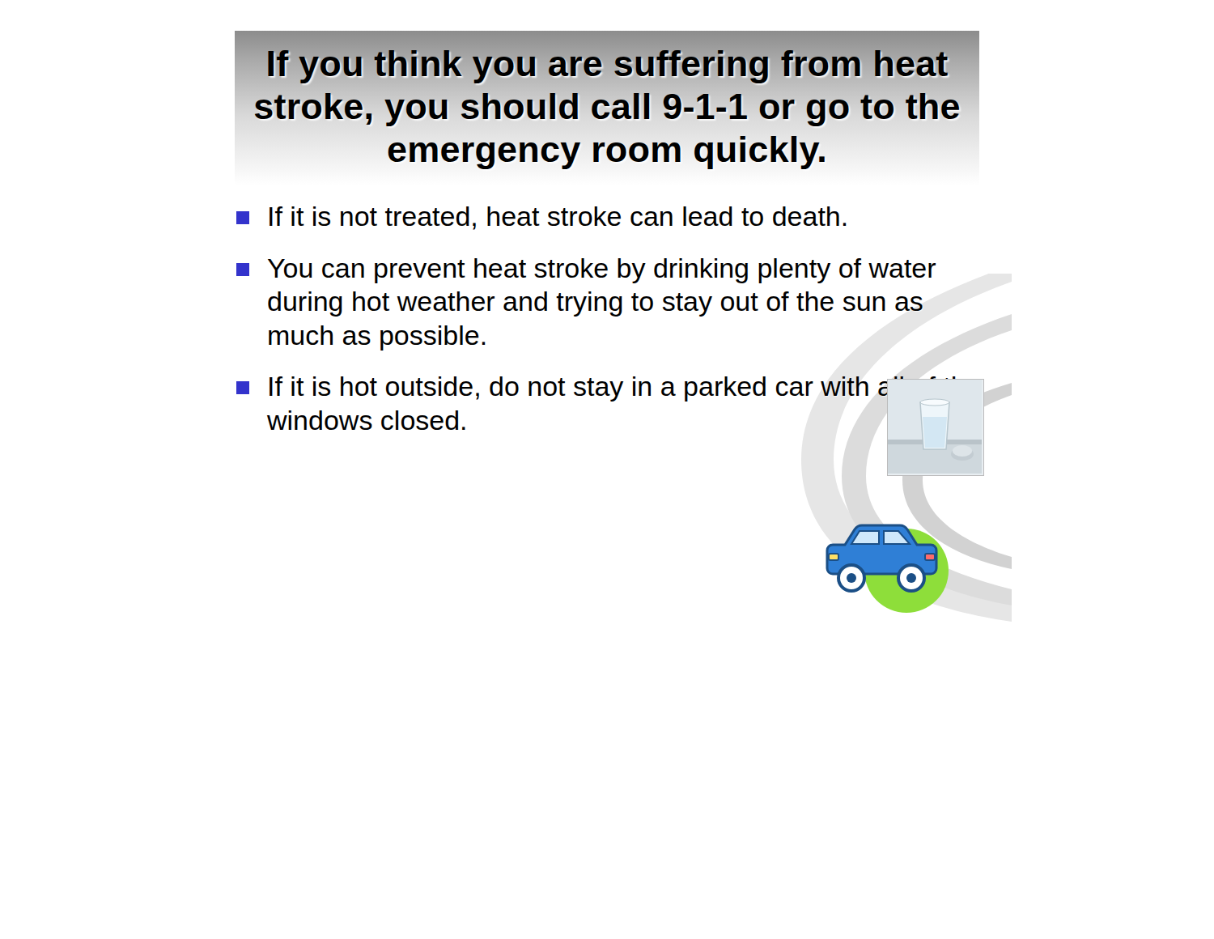If you think you are suffering from heat stroke, you should call 9-1-1 or go to the emergency room quickly.
If it is not treated, heat stroke can lead to death.
You can prevent heat stroke by drinking plenty of water during hot weather and trying to stay out of the sun as much as possible.
If it is hot outside, do not stay in a parked car with all of the windows closed.